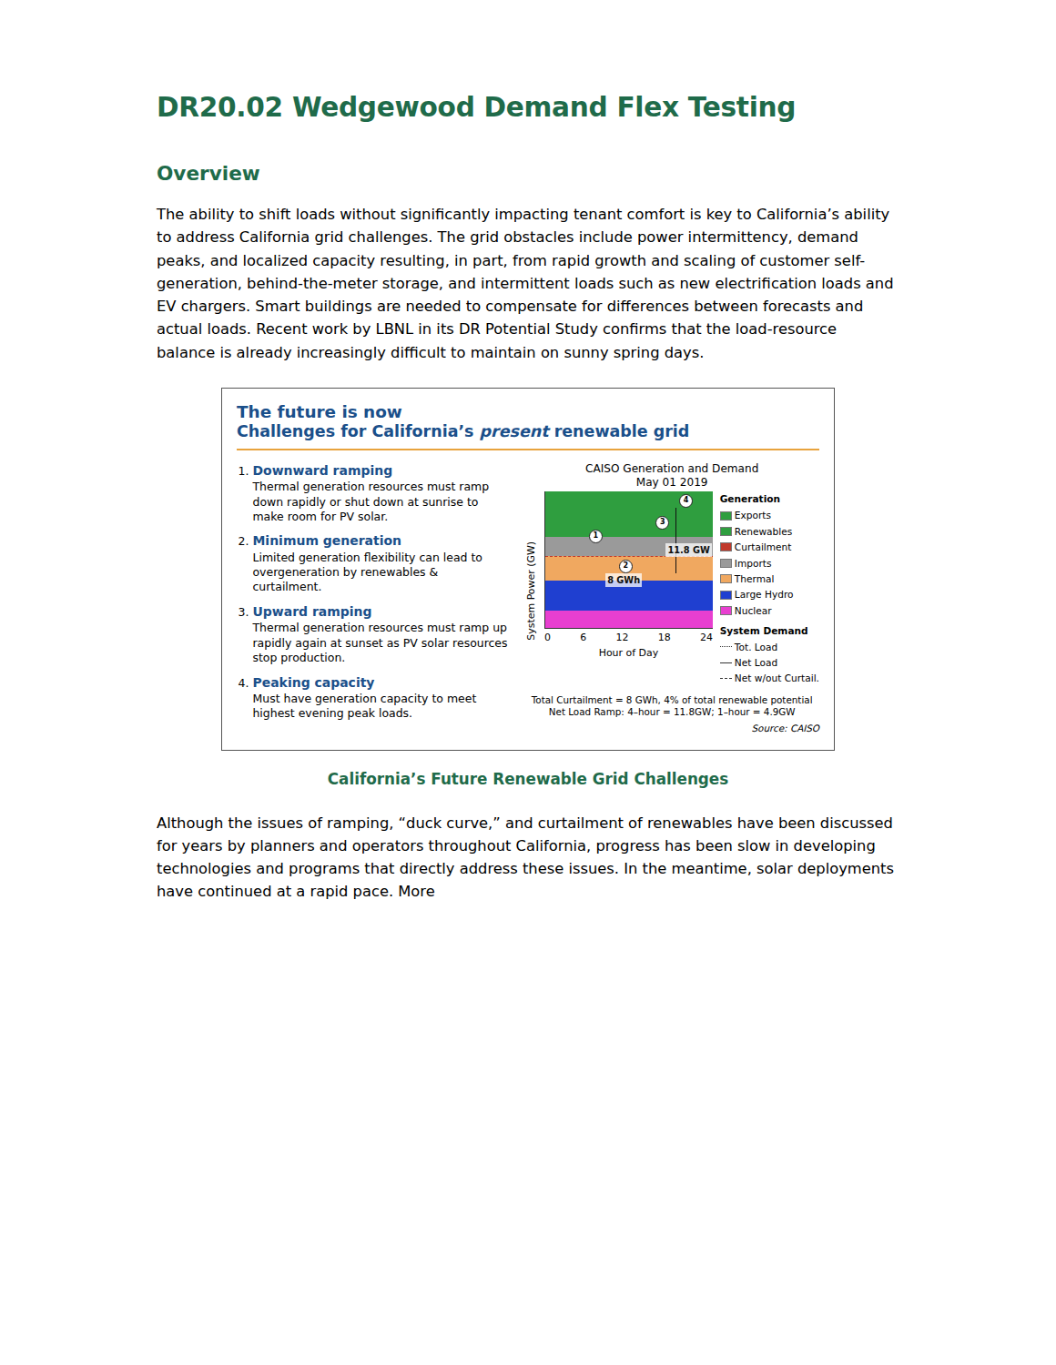DR20.02 Wedgewood Demand Flex Testing
Overview
The ability to shift loads without significantly impacting tenant comfort is key to California’s ability to address California grid challenges. The grid obstacles include power intermittency, demand peaks, and localized capacity resulting, in part, from rapid growth and scaling of customer self-generation, behind-the-meter storage, and intermittent loads such as new electrification loads and EV chargers. Smart buildings are needed to compensate for differences between forecasts and actual loads. Recent work by LBNL in its DR Potential Study confirms that the load-resource balance is already increasingly difficult to maintain on sunny spring days.
The future is now Challenges for California’s present renewable grid
Downward ramping Thermal generation resources must ramp down rapidly or shut down at sunrise to make room for PV solar.
Minimum generation Limited generation flexibility can lead to overgeneration by renewables & curtailment.
Upward ramping Thermal generation resources must ramp up rapidly again at sunset as PV solar resources stop production.
Peaking capacity Must have generation capacity to meet highest evening peak loads.
CAISO Generation and Demand
May 01 2019
System Power (GW)
1 2 3 4 8 GWh 11.8 GW
06121824
Hour of Day
Generation
Exports
Renewables
Curtailment
Imports
Thermal
Large Hydro
Nuclear
System Demand
Tot. Load
Net Load
Net w/out Curtail.
Total Curtailment = 8 GWh, 4% of total renewable potential
Net Load Ramp: 4–hour = 11.8GW; 1–hour = 4.9GW
Source: CAISO
California’s Future Renewable Grid Challenges
Although the issues of ramping, “duck curve,” and curtailment of renewables have been discussed for years by planners and operators throughout California, progress has been slow in developing technologies and programs that directly address these issues. In the meantime, solar deployments have continued at a rapid pace. More